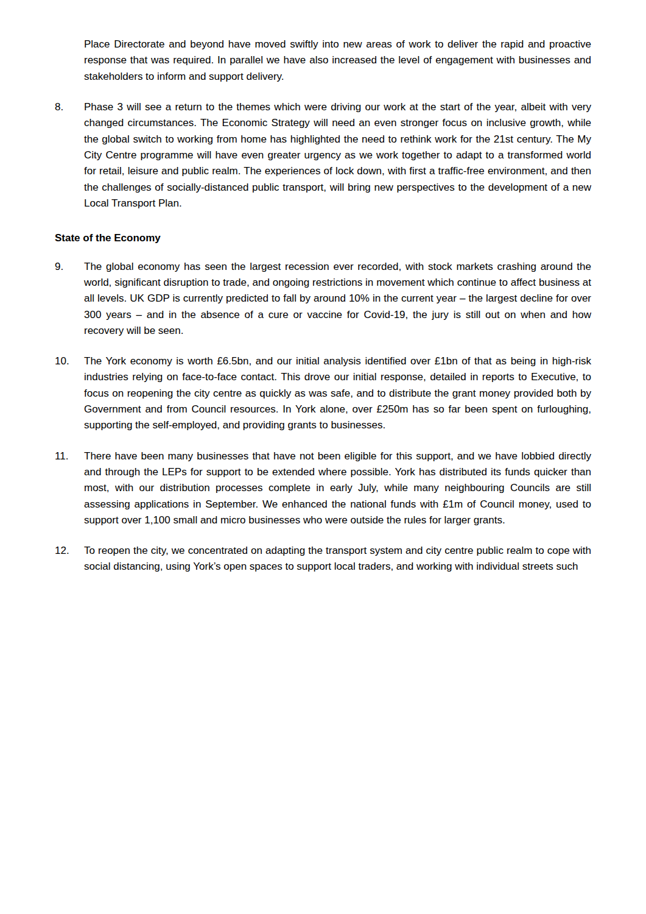Place Directorate and beyond have moved swiftly into new areas of work to deliver the rapid and proactive response that was required. In parallel we have also increased the level of engagement with businesses and stakeholders to inform and support delivery.
Phase 3 will see a return to the themes which were driving our work at the start of the year, albeit with very changed circumstances. The Economic Strategy will need an even stronger focus on inclusive growth, while the global switch to working from home has highlighted the need to rethink work for the 21st century. The My City Centre programme will have even greater urgency as we work together to adapt to a transformed world for retail, leisure and public realm. The experiences of lock down, with first a traffic-free environment, and then the challenges of socially-distanced public transport, will bring new perspectives to the development of a new Local Transport Plan.
State of the Economy
The global economy has seen the largest recession ever recorded, with stock markets crashing around the world, significant disruption to trade, and ongoing restrictions in movement which continue to affect business at all levels. UK GDP is currently predicted to fall by around 10% in the current year – the largest decline for over 300 years – and in the absence of a cure or vaccine for Covid-19, the jury is still out on when and how recovery will be seen.
The York economy is worth £6.5bn, and our initial analysis identified over £1bn of that as being in high-risk industries relying on face-to-face contact. This drove our initial response, detailed in reports to Executive, to focus on reopening the city centre as quickly as was safe, and to distribute the grant money provided both by Government and from Council resources. In York alone, over £250m has so far been spent on furloughing, supporting the self-employed, and providing grants to businesses.
There have been many businesses that have not been eligible for this support, and we have lobbied directly and through the LEPs for support to be extended where possible. York has distributed its funds quicker than most, with our distribution processes complete in early July, while many neighbouring Councils are still assessing applications in September. We enhanced the national funds with £1m of Council money, used to support over 1,100 small and micro businesses who were outside the rules for larger grants.
To reopen the city, we concentrated on adapting the transport system and city centre public realm to cope with social distancing, using York’s open spaces to support local traders, and working with individual streets such